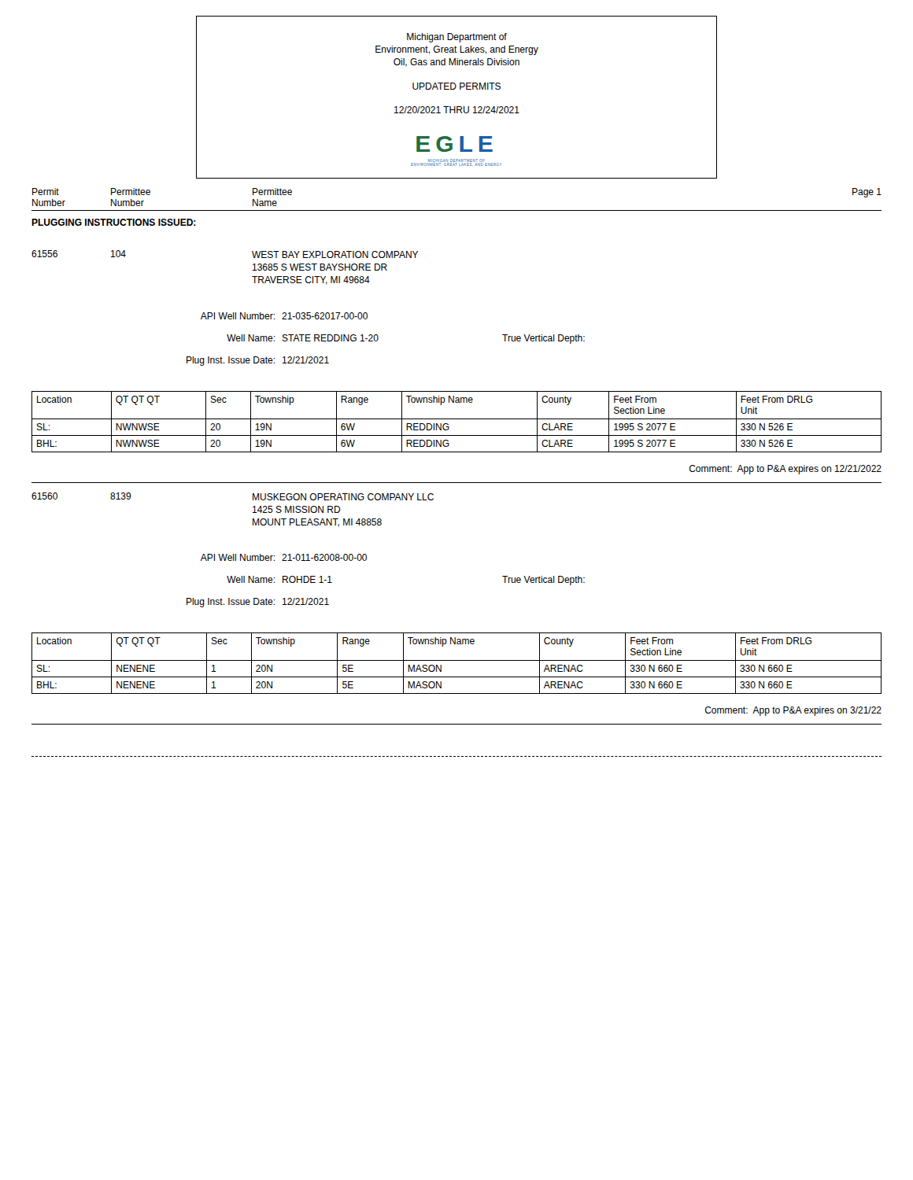Michigan Department of
Environment, Great Lakes, and Energy
Oil, Gas and Minerals Division
UPDATED PERMITS
12/20/2021 THRU 12/24/2021
EGLE
MICHIGAN DEPARTMENT OF
ENVIRONMENT, GREAT LAKES, AND ENERGY
| Permit Number | Permittee Number | Permittee Name | Page 1 |
PLUGGING INSTRUCTIONS ISSUED:
| 61556 | 104 | WEST BAY EXPLORATION COMPANY 13685 S WEST BAYSHORE DR TRAVERSE CITY, MI 49684 |
| API Well Number: | 21-035-62017-00-00 | |
| Well Name: | STATE REDDING 1-20 | True Vertical Depth: |
| Plug Inst. Issue Date: | 12/21/2021 | |
| Location | QT QT QT | Sec | Township | Range | Township Name | County | Feet From Section Line | Feet From DRLG Unit |
| --- | --- | --- | --- | --- | --- | --- | --- | --- |
| SL: | NWNWSE | 20 | 19N | 6W | REDDING | CLARE | 1995 S 2077 E | 330 N 526 E |
| BHL: | NWNWSE | 20 | 19N | 6W | REDDING | CLARE | 1995 S 2077 E | 330 N 526 E |
Comment: App to P&A expires on 12/21/2022
| 61560 | 8139 | MUSKEGON OPERATING COMPANY LLC 1425 S MISSION RD MOUNT PLEASANT, MI 48858 |
| API Well Number: | 21-011-62008-00-00 | |
| Well Name: | ROHDE 1-1 | True Vertical Depth: |
| Plug Inst. Issue Date: | 12/21/2021 | |
| Location | QT QT QT | Sec | Township | Range | Township Name | County | Feet From Section Line | Feet From DRLG Unit |
| --- | --- | --- | --- | --- | --- | --- | --- | --- |
| SL: | NENENE | 1 | 20N | 5E | MASON | ARENAC | 330 N 660 E | 330 N 660 E |
| BHL: | NENENE | 1 | 20N | 5E | MASON | ARENAC | 330 N 660 E | 330 N 660 E |
Comment: App to P&A expires on 3/21/22